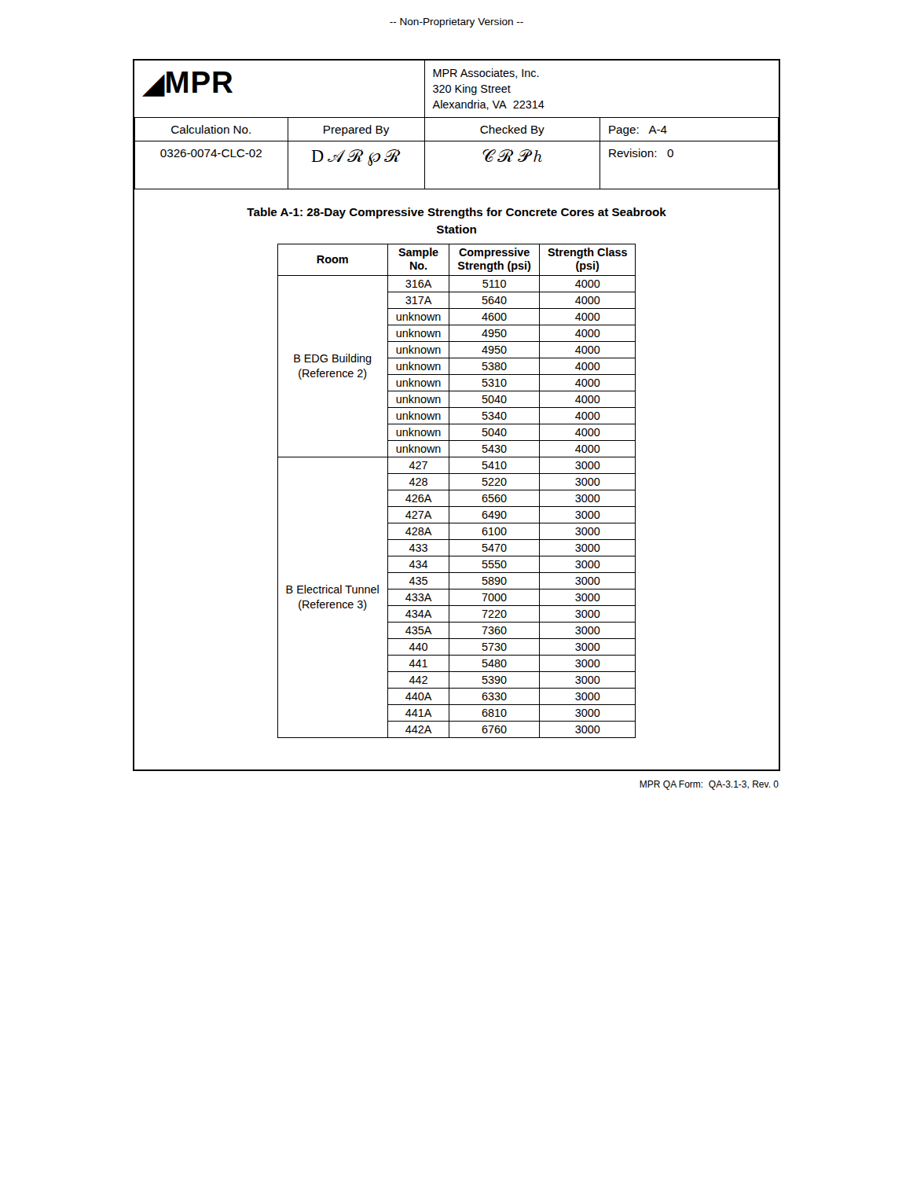-- Non-Proprietary Version --
| ◢ MPR | MPR Associates, Inc. 320 King Street Alexandria, VA 22314 |
| Calculation No. | Prepared By | Checked By | Page: A-4 |
| 0326-0074-CLC-02 | D 𝒜 ℛ ℘ ℛ | 𝒞 ℛ 𝒫 ℎ | Revision: 0 |
Table A-1: 28-Day Compressive Strengths for Concrete Cores at Seabrook
Station
| Room | Sample No. | Compressive Strength (psi) | Strength Class (psi) |
| --- | --- | --- | --- |
| B EDG Building (Reference 2) | 316A | 5110 | 4000 |
| 317A | 5640 | 4000 |
| unknown | 4600 | 4000 |
| unknown | 4950 | 4000 |
| unknown | 4950 | 4000 |
| unknown | 5380 | 4000 |
| unknown | 5310 | 4000 |
| unknown | 5040 | 4000 |
| unknown | 5340 | 4000 |
| unknown | 5040 | 4000 |
| unknown | 5430 | 4000 |
| B Electrical Tunnel (Reference 3) | 427 | 5410 | 3000 |
| 428 | 5220 | 3000 |
| 426A | 6560 | 3000 |
| 427A | 6490 | 3000 |
| 428A | 6100 | 3000 |
| 433 | 5470 | 3000 |
| 434 | 5550 | 3000 |
| 435 | 5890 | 3000 |
| 433A | 7000 | 3000 |
| 434A | 7220 | 3000 |
| 435A | 7360 | 3000 |
| 440 | 5730 | 3000 |
| 441 | 5480 | 3000 |
| 442 | 5390 | 3000 |
| 440A | 6330 | 3000 |
| 441A | 6810 | 3000 |
| 442A | 6760 | 3000 |
MPR QA Form: QA-3.1-3, Rev. 0